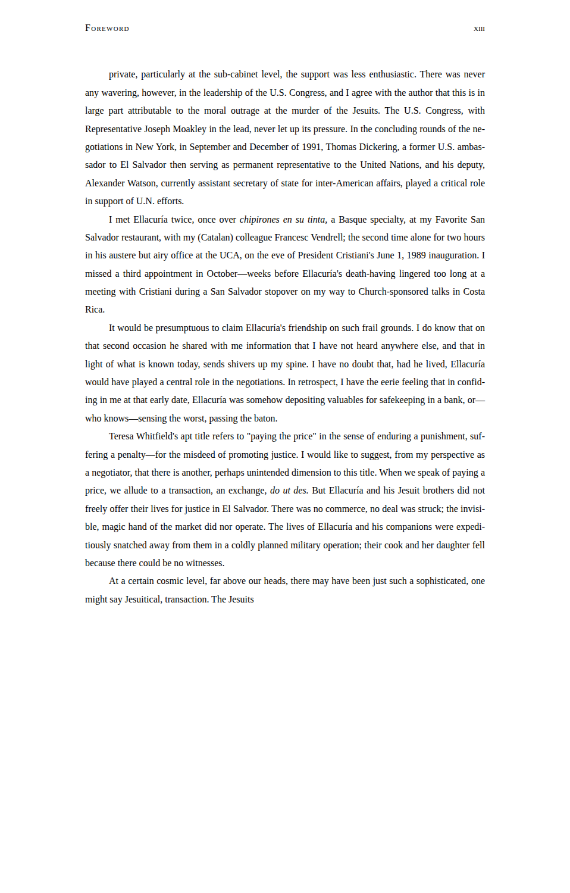Foreword xiii
private, particularly at the sub-cabinet level, the support was less enthusiastic. There was never any wavering, however, in the leadership of the U.S. Congress, and I agree with the author that this is in large part attributable to the moral outrage at the murder of the Jesuits. The U.S. Congress, with Representative Joseph Moakley in the lead, never let up its pressure. In the concluding rounds of the negotiations in New York, in September and December of 1991, Thomas Dickering, a former U.S. ambassador to El Salvador then serving as permanent representative to the United Nations, and his deputy, Alexander Watson, currently assistant secretary of state for inter-American affairs, played a critical role in support of U.N. efforts.
I met Ellacuría twice, once over chipirones en su tinta, a Basque specialty, at my Favorite San Salvador restaurant, with my (Catalan) colleague Francesc Vendrell; the second time alone for two hours in his austere but airy office at the UCA, on the eve of President Cristiani's June 1, 1989 inauguration. I missed a third appointment in October—weeks before Ellacuría's death-having lingered too long at a meeting with Cristiani during a San Salvador stopover on my way to Church-sponsored talks in Costa Rica.
It would be presumptuous to claim Ellacuría's friendship on such frail grounds. I do know that on that second occasion he shared with me information that I have not heard anywhere else, and that in light of what is known today, sends shivers up my spine. I have no doubt that, had he lived, Ellacuría would have played a central role in the negotiations. In retrospect, I have the eerie feeling that in confiding in me at that early date, Ellacuría was somehow depositing valuables for safekeeping in a bank, or—who knows—sensing the worst, passing the baton.
Teresa Whitfield's apt title refers to "paying the price" in the sense of enduring a punishment, suffering a penalty—for the misdeed of promoting justice. I would like to suggest, from my perspective as a negotiator, that there is another, perhaps unintended dimension to this title. When we speak of paying a price, we allude to a transaction, an exchange, do ut des. But Ellacuría and his Jesuit brothers did not freely offer their lives for justice in El Salvador. There was no commerce, no deal was struck; the invisible, magic hand of the market did nor operate. The lives of Ellacuría and his companions were expeditiously snatched away from them in a coldly planned military operation; their cook and her daughter fell because there could be no witnesses.
At a certain cosmic level, far above our heads, there may have been just such a sophisticated, one might say Jesuitical, transaction. The Jesuits